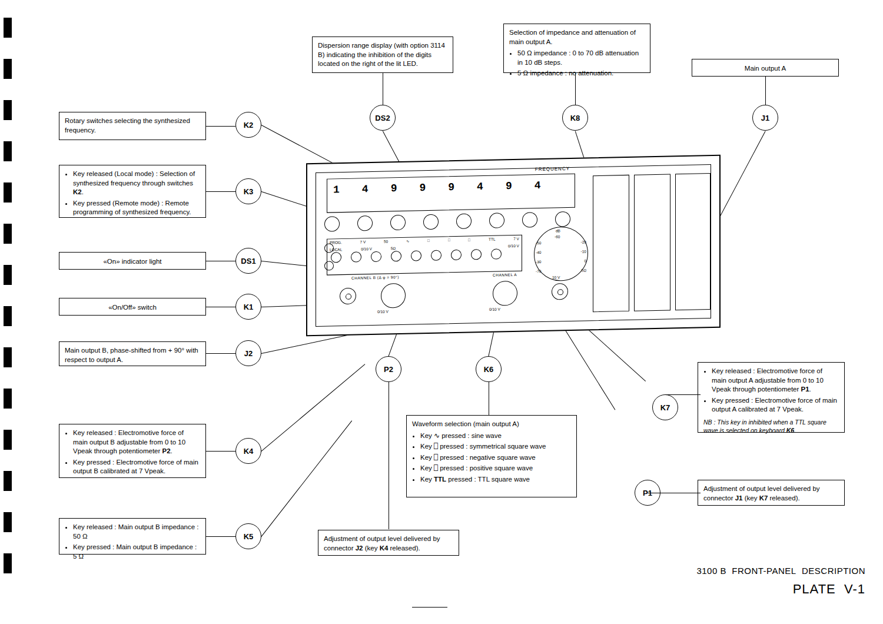Dispersion range display (with option 3114 B) indicating the inhibition of the digits located on the right of the lit LED.
Selection of impedance and attenuation of main output A.
50 Ω impedance : 0 to 70 dB attenuation in 10 dB steps.
5 Ω impedance : no attenuation.
Main output A
Rotary switches selecting the synthesized frequency.
Key released (Local mode) : Selection of synthesized frequency through switches K2.
Key pressed (Remote mode) : Remote programming of synthesized frequency.
«On» indicator light
«On/Off» switch
Main output B, phase-shifted from + 90° with respect to output A.
Key released : Electromotive force of main output B adjustable from 0 to 10 Vpeak through potentiometer P2.
Key pressed : Electromotive force of main output B calibrated at 7 Vpeak.
Key released : Main output B impedance : 50 Ω
Key pressed : Main output B impedance : 5 Ω
Adjustment of output level delivered by connector J2 (key K4 released).
Waveform selection (main output A)
Key ∿ pressed : sine wave
Key ⎕ pressed : symmetrical square wave
Key ⎕ pressed : negative square wave
Key ⎕ pressed : positive square wave
Key TTL pressed : TTL square wave
Key released : Electromotive force of main output A adjustable from 0 to 10 Vpeak through potentiometer P1.
Key pressed : Electromotive force of main output A calibrated at 7 Vpeak.
NB : This key in inhibited when a TTL square wave is selected on keyboard K6.
Adjustment of output level delivered by connector J1 (key K7 released).
K2
K3
DS1
K1
J2
K4
K5
DS2
K8
J1
P2
K6
K7
P1
FREQUENCY
14999494
PROG. 7 V 50 ∿ ⎕ ⎕ ⎕ TTL 7 V
LOCAL 0/10 V 5Ω 0/10 V
dB -60 -50 -40 -30 -70 -20 -10 0 5Ω 10 V
CHANNEL B (Δ φ = 90°) CHANNEL A
0/10 V
0/10 V
3100 B FRONT-PANEL DESCRIPTION
PLATE V-1